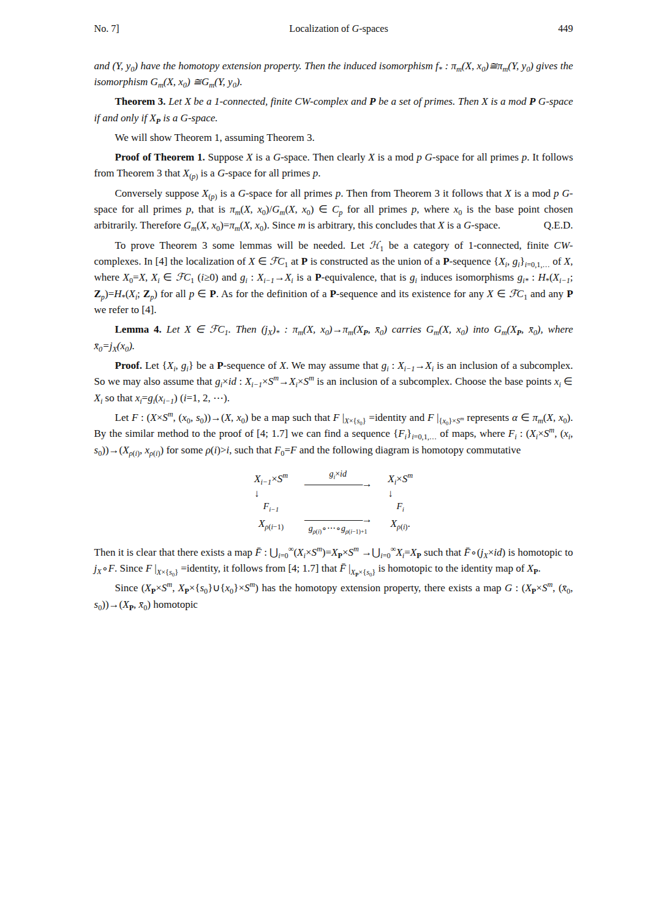No. 7] Localization of G-spaces 449
and (Y, y0) have the homotopy extension property. Then the induced isomorphism f* : πm(X, x0)≅πm(Y, y0) gives the isomorphism Gm(X, x0) ≅Gm(Y, y0).
Theorem 3. Let X be a 1-connected, finite CW-complex and P be a set of primes. Then X is a mod P G-space if and only if XP is a G-space.
We will show Theorem 1, assuming Theorem 3.
Proof of Theorem 1. Suppose X is a G-space. Then clearly X is a mod p G-space for all primes p. It follows from Theorem 3 that X(p) is a G-space for all primes p.
Conversely suppose X(p) is a G-space for all primes p. Then from Theorem 3 it follows that X is a mod p G-space for all primes p, that is πm(X, x0)/Gm(X, x0) ∈ Cp for all primes p, where x0 is the base point chosen arbitrarily. Therefore Gm(X, x0)=πm(X, x0). Since m is arbitrary, this concludes that X is a G-space. Q.E.D.
To prove Theorem 3 some lemmas will be needed. Let ℋ1 be a category of 1-connected, finite CW-complexes. In [4] the localization of X ∈ ℱC1 at P is constructed as the union of a P-sequence {Xi, gi}i=0,1,… of X, where X0=X, Xi ∈ ℱC1 (i≥0) and gi : Xi−1→Xi is a P-equivalence, that is gi induces isomorphisms gi* : H*(Xi−1; Zp)=H*(Xi; Zp) for all p ∈ P. As for the definition of a P-sequence and its existence for any X ∈ ℱC1 and any P we refer to [4].
Lemma 4. Let X ∈ ℱC1. Then (jX)* : πm(X, x0)→πm(XP, x̄0) carries Gm(X, x0) into Gm(XP, x̄0), where x̄0=jX(x0).
Proof. Let {Xi, gi} be a P-sequence of X. We may assume that gi : Xi−1→Xi is an inclusion of a subcomplex. So we may also assume that gi×id : Xi−1×Sm→Xi×Sm is an inclusion of a subcomplex. Choose the base points xi ∈ Xi so that xi=gi(xi−1) (i=1, 2, ⋯).
Let F : (X×Sm, (x0, s0))→(X, x0) be a map such that F |X×{s0} =identity and F |{x0}×Sm represents α ∈ πm(X, x0). By the similar method to the proof of [4; 1.7] we can find a sequence {Fi}i=0,1,… of maps, where Fi : (Xi×Sm, (xi, s0))→(Xρ(i), xρ(i)) for some ρ(i)>i, such that F0=F and the following diagram is homotopy commutative
| X i−1 × S m | g i × id ——————→ | X i × S m |
| ↓ | | ↓ |
| F i−1 | | F i |
| X ρ ( i −1) | ——————→ g ρ ( i ) ∘⋯∘ g ρ ( i −1)+1 | X ρ ( i ) . |
Then it is clear that there exists a map F̄ : ⋃i=0∞(Xi×Sm)=XP×Sm →⋃i=0∞Xi=XP such that F̄∘(jX×id) is homotopic to jX∘F. Since F |X×{s0} =identity, it follows from [4; 1.7] that F̄ |XP×{s0} is homotopic to the identity map of XP.
Since (XP×Sm, XP×{s0}∪{x0}×Sm) has the homotopy extension property, there exists a map G : (XP×Sm, (x̄0, s0))→(XP, x̄0) homotopic